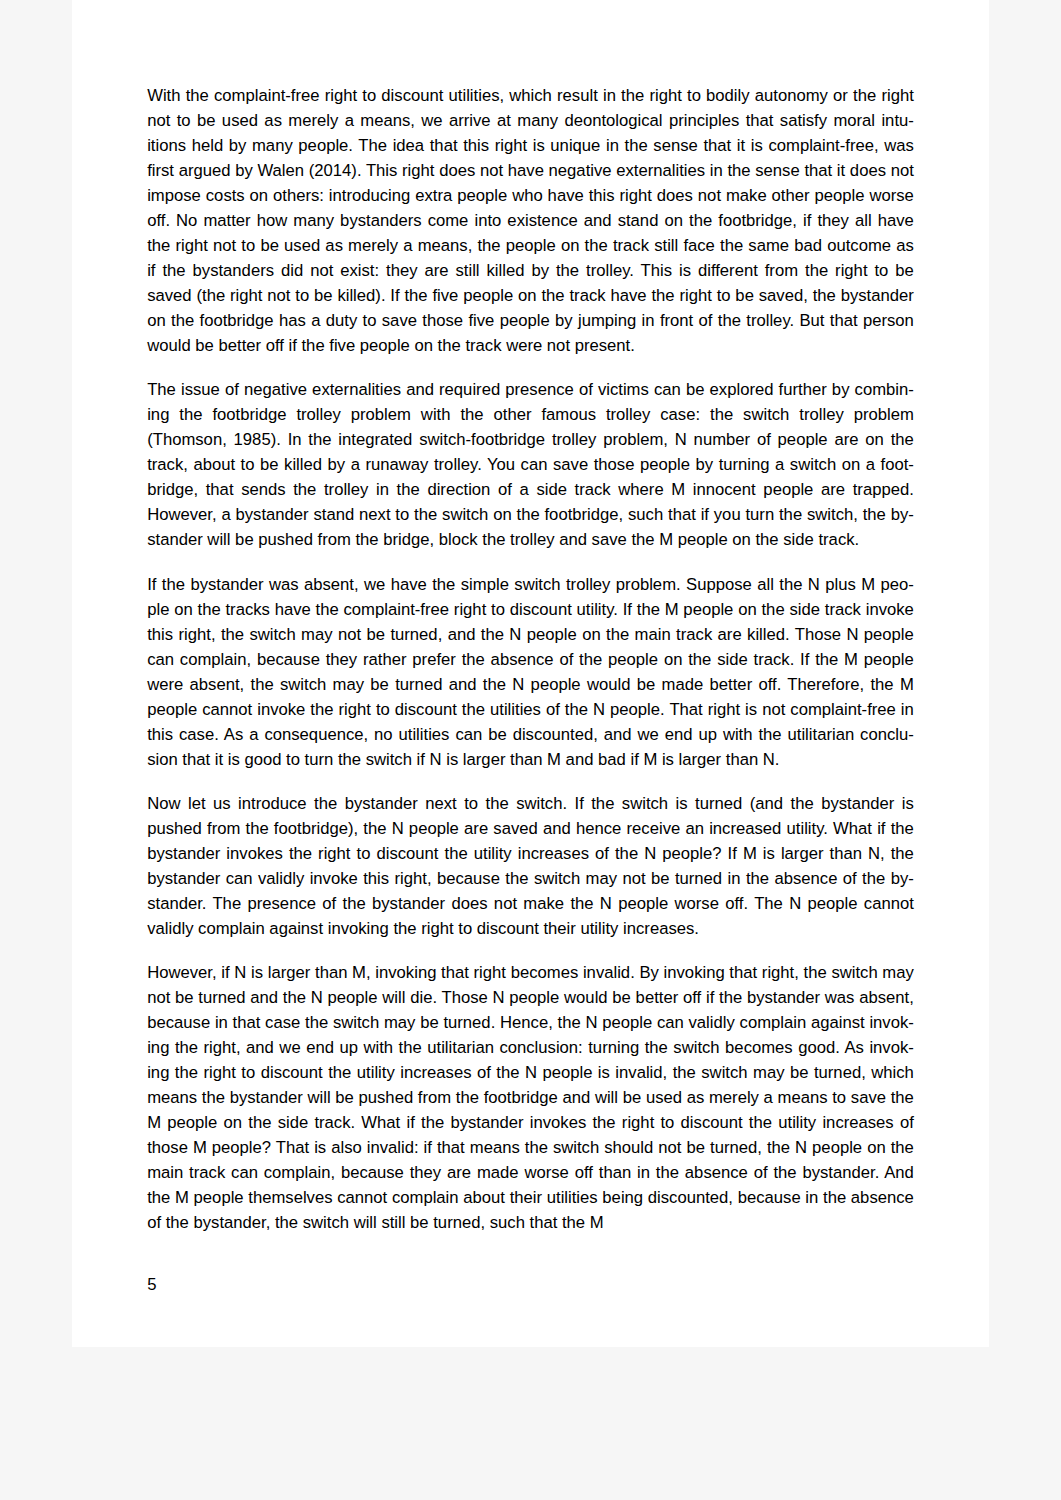With the complaint-free right to discount utilities, which result in the right to bodily autonomy or the right not to be used as merely a means, we arrive at many deontological principles that satisfy moral intuitions held by many people. The idea that this right is unique in the sense that it is complaint-free, was first argued by Walen (2014). This right does not have negative externalities in the sense that it does not impose costs on others: introducing extra people who have this right does not make other people worse off. No matter how many bystanders come into existence and stand on the footbridge, if they all have the right not to be used as merely a means, the people on the track still face the same bad outcome as if the bystanders did not exist: they are still killed by the trolley. This is different from the right to be saved (the right not to be killed). If the five people on the track have the right to be saved, the bystander on the footbridge has a duty to save those five people by jumping in front of the trolley. But that person would be better off if the five people on the track were not present.
The issue of negative externalities and required presence of victims can be explored further by combining the footbridge trolley problem with the other famous trolley case: the switch trolley problem (Thomson, 1985). In the integrated switch-footbridge trolley problem, N number of people are on the track, about to be killed by a runaway trolley. You can save those people by turning a switch on a footbridge, that sends the trolley in the direction of a side track where M innocent people are trapped. However, a bystander stand next to the switch on the footbridge, such that if you turn the switch, the bystander will be pushed from the bridge, block the trolley and save the M people on the side track.
If the bystander was absent, we have the simple switch trolley problem. Suppose all the N plus M people on the tracks have the complaint-free right to discount utility. If the M people on the side track invoke this right, the switch may not be turned, and the N people on the main track are killed. Those N people can complain, because they rather prefer the absence of the people on the side track. If the M people were absent, the switch may be turned and the N people would be made better off. Therefore, the M people cannot invoke the right to discount the utilities of the N people. That right is not complaint-free in this case. As a consequence, no utilities can be discounted, and we end up with the utilitarian conclusion that it is good to turn the switch if N is larger than M and bad if M is larger than N.
Now let us introduce the bystander next to the switch. If the switch is turned (and the bystander is pushed from the footbridge), the N people are saved and hence receive an increased utility. What if the bystander invokes the right to discount the utility increases of the N people? If M is larger than N, the bystander can validly invoke this right, because the switch may not be turned in the absence of the bystander. The presence of the bystander does not make the N people worse off. The N people cannot validly complain against invoking the right to discount their utility increases.
However, if N is larger than M, invoking that right becomes invalid. By invoking that right, the switch may not be turned and the N people will die. Those N people would be better off if the bystander was absent, because in that case the switch may be turned. Hence, the N people can validly complain against invoking the right, and we end up with the utilitarian conclusion: turning the switch becomes good. As invoking the right to discount the utility increases of the N people is invalid, the switch may be turned, which means the bystander will be pushed from the footbridge and will be used as merely a means to save the M people on the side track. What if the bystander invokes the right to discount the utility increases of those M people? That is also invalid: if that means the switch should not be turned, the N people on the main track can complain, because they are made worse off than in the absence of the bystander. And the M people themselves cannot complain about their utilities being discounted, because in the absence of the bystander, the switch will still be turned, such that the M
5